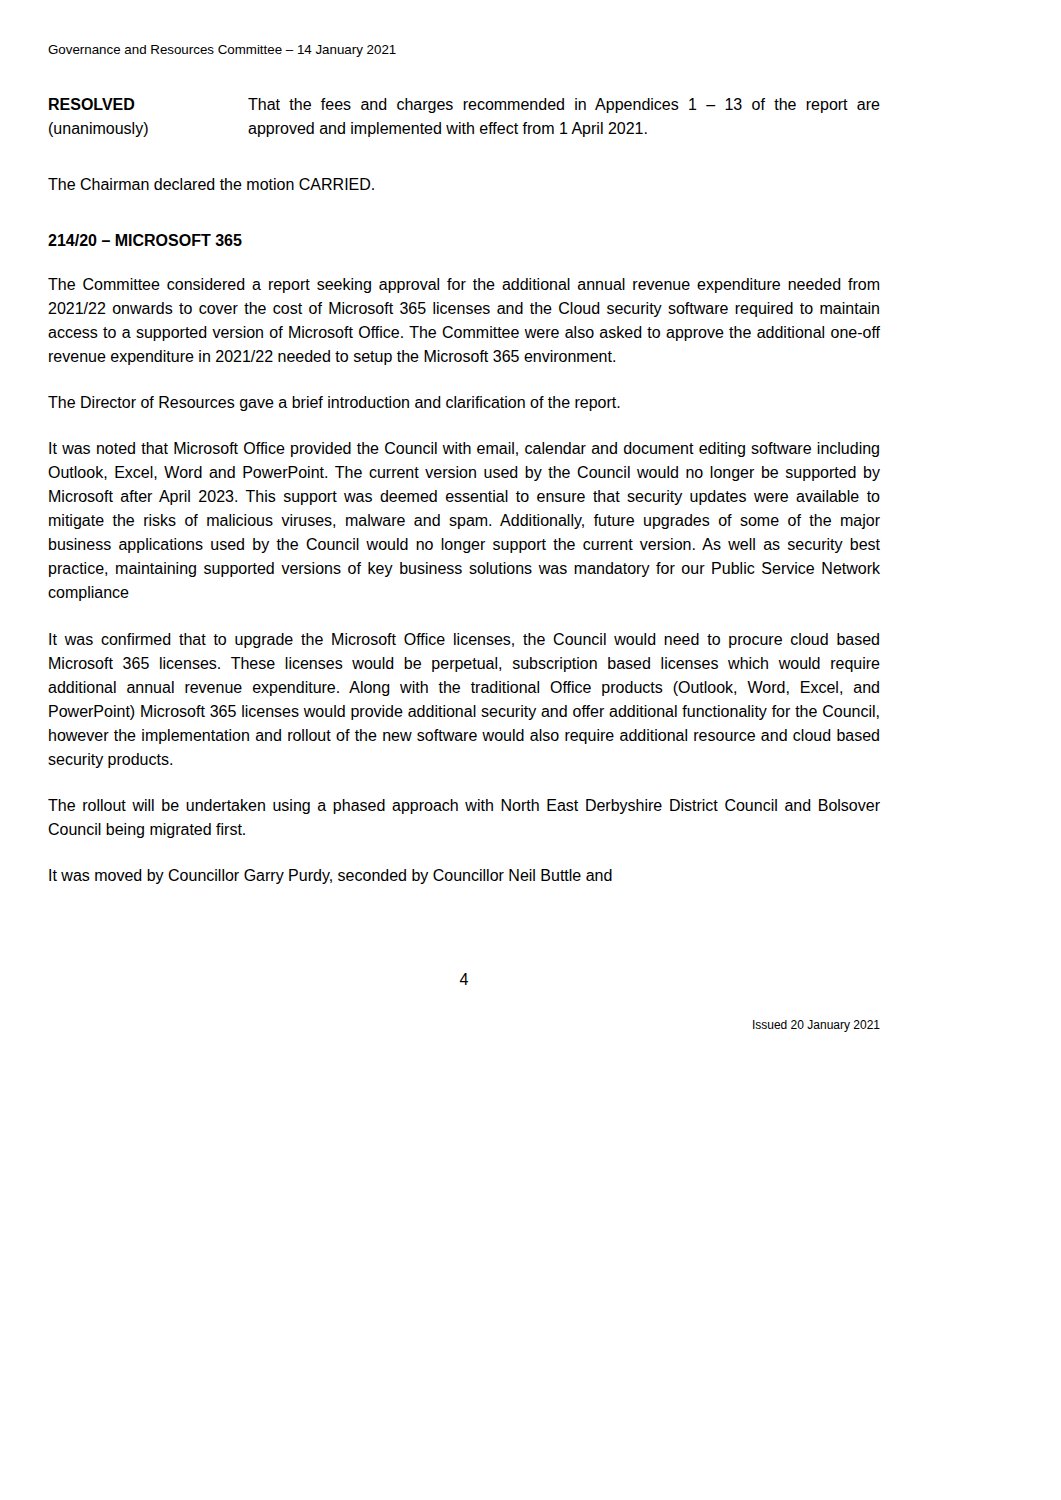Governance and Resources Committee – 14 January 2021
RESOLVED (unanimously)
That the fees and charges recommended in Appendices 1 – 13 of the report are approved and implemented with effect from 1 April 2021.
The Chairman declared the motion CARRIED.
214/20 – MICROSOFT 365
The Committee considered a report seeking approval for the additional annual revenue expenditure needed from 2021/22 onwards to cover the cost of Microsoft 365 licenses and the Cloud security software required to maintain access to a supported version of Microsoft Office. The Committee were also asked to approve the additional one-off revenue expenditure in 2021/22 needed to setup the Microsoft 365 environment.
The Director of Resources gave a brief introduction and clarification of the report.
It was noted that Microsoft Office provided the Council with email, calendar and document editing software including Outlook, Excel, Word and PowerPoint. The current version used by the Council would no longer be supported by Microsoft after April 2023. This support was deemed essential to ensure that security updates were available to mitigate the risks of malicious viruses, malware and spam. Additionally, future upgrades of some of the major business applications used by the Council would no longer support the current version. As well as security best practice, maintaining supported versions of key business solutions was mandatory for our Public Service Network compliance
It was confirmed that to upgrade the Microsoft Office licenses, the Council would need to procure cloud based Microsoft 365 licenses. These licenses would be perpetual, subscription based licenses which would require additional annual revenue expenditure. Along with the traditional Office products (Outlook, Word, Excel, and PowerPoint) Microsoft 365 licenses would provide additional security and offer additional functionality for the Council, however the implementation and rollout of the new software would also require additional resource and cloud based security products.
The rollout will be undertaken using a phased approach with North East Derbyshire District Council and Bolsover Council being migrated first.
It was moved by Councillor Garry Purdy, seconded by Councillor Neil Buttle and
4
Issued 20 January 2021